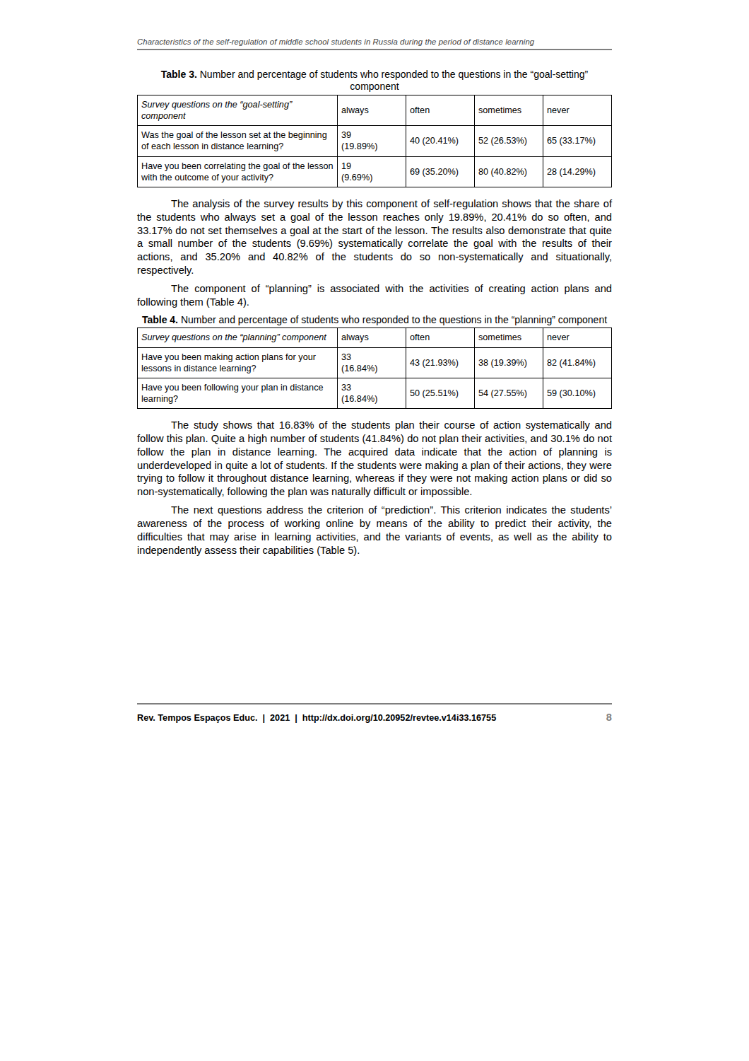Characteristics of the self-regulation of middle school students in Russia during the period of distance learning
Table 3. Number and percentage of students who responded to the questions in the “goal-setting” component
| Survey questions on the “goal-setting” component | always | often | sometimes | never |
| Was the goal of the lesson set at the beginning of each lesson in distance learning? | 39 (19.89%) | 40 (20.41%) | 52 (26.53%) | 65 (33.17%) |
| Have you been correlating the goal of the lesson with the outcome of your activity? | 19 (9.69%) | 69 (35.20%) | 80 (40.82%) | 28 (14.29%) |
The analysis of the survey results by this component of self-regulation shows that the share of the students who always set a goal of the lesson reaches only 19.89%, 20.41% do so often, and 33.17% do not set themselves a goal at the start of the lesson. The results also demonstrate that quite a small number of the students (9.69%) systematically correlate the goal with the results of their actions, and 35.20% and 40.82% of the students do so non-systematically and situationally, respectively.
The component of “planning” is associated with the activities of creating action plans and following them (Table 4).
Table 4. Number and percentage of students who responded to the questions in the “planning” component
| Survey questions on the “planning” component | always | often | sometimes | never |
| Have you been making action plans for your lessons in distance learning? | 33 (16.84%) | 43 (21.93%) | 38 (19.39%) | 82 (41.84%) |
| Have you been following your plan in distance learning? | 33 (16.84%) | 50 (25.51%) | 54 (27.55%) | 59 (30.10%) |
The study shows that 16.83% of the students plan their course of action systematically and follow this plan. Quite a high number of students (41.84%) do not plan their activities, and 30.1% do not follow the plan in distance learning. The acquired data indicate that the action of planning is underdeveloped in quite a lot of students. If the students were making a plan of their actions, they were trying to follow it throughout distance learning, whereas if they were not making action plans or did so non-systematically, following the plan was naturally difficult or impossible.
The next questions address the criterion of “prediction”. This criterion indicates the students’ awareness of the process of working online by means of the ability to predict their activity, the difficulties that may arise in learning activities, and the variants of events, as well as the ability to independently assess their capabilities (Table 5).
Rev. Tempos Espaços Educ. | 2021 | http://dx.doi.org/10.20952/revtee.v14i33.16755
8